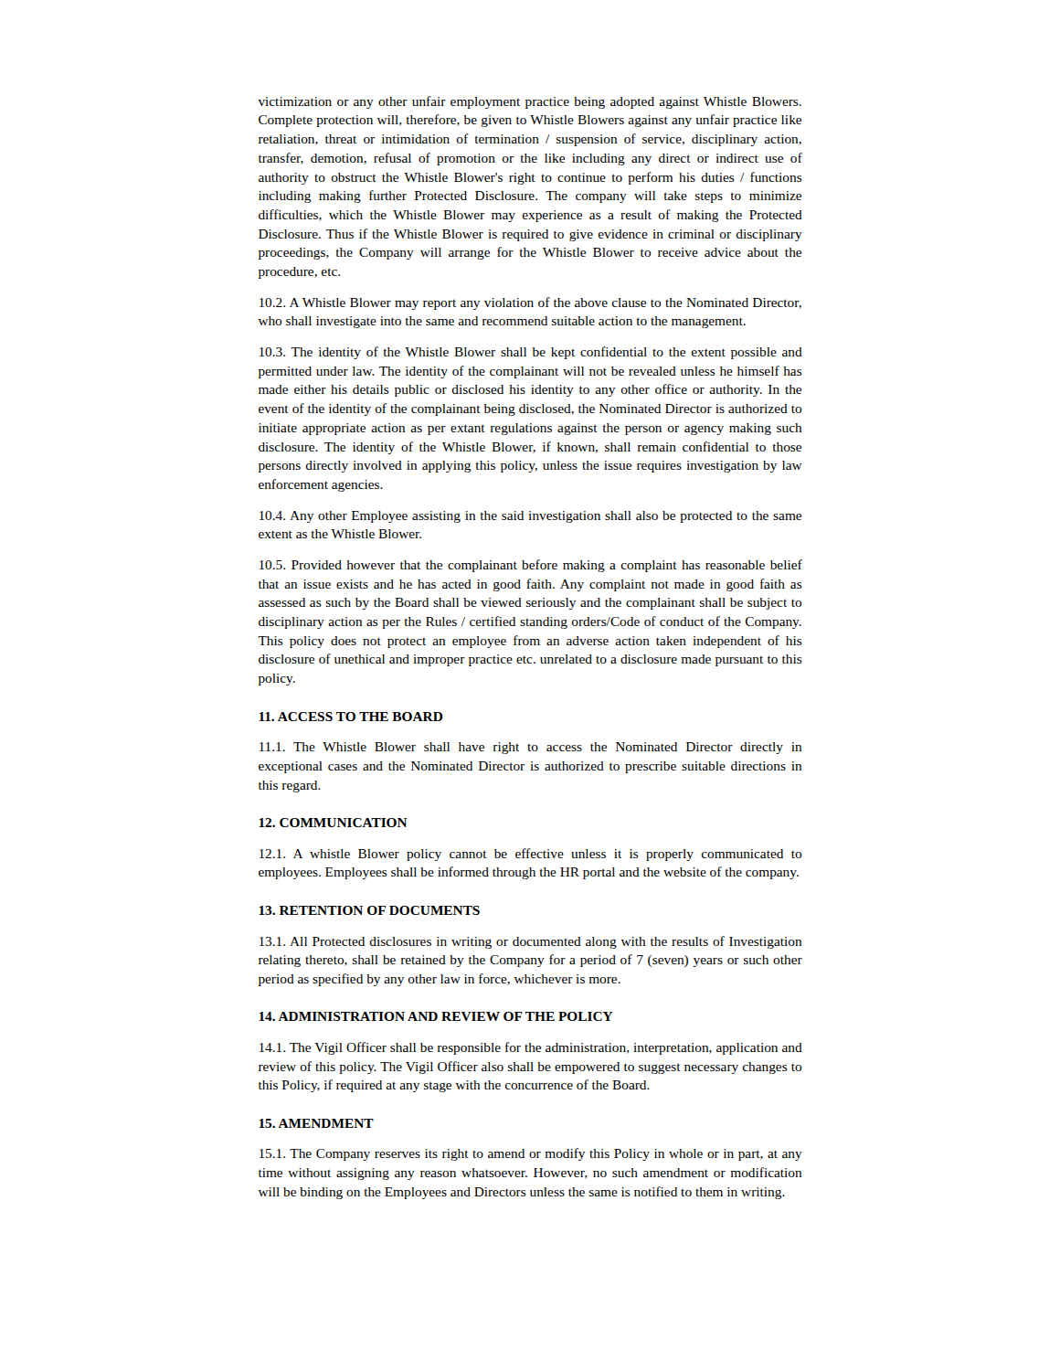victimization or any other unfair employment practice being adopted against Whistle Blowers. Complete protection will, therefore, be given to Whistle Blowers against any unfair practice like retaliation, threat or intimidation of termination / suspension of service, disciplinary action, transfer, demotion, refusal of promotion or the like including any direct or indirect use of authority to obstruct the Whistle Blower's right to continue to perform his duties / functions including making further Protected Disclosure. The company will take steps to minimize difficulties, which the Whistle Blower may experience as a result of making the Protected Disclosure. Thus if the Whistle Blower is required to give evidence in criminal or disciplinary proceedings, the Company will arrange for the Whistle Blower to receive advice about the procedure, etc.
10.2. A Whistle Blower may report any violation of the above clause to the Nominated Director, who shall investigate into the same and recommend suitable action to the management.
10.3. The identity of the Whistle Blower shall be kept confidential to the extent possible and permitted under law. The identity of the complainant will not be revealed unless he himself has made either his details public or disclosed his identity to any other office or authority. In the event of the identity of the complainant being disclosed, the Nominated Director is authorized to initiate appropriate action as per extant regulations against the person or agency making such disclosure. The identity of the Whistle Blower, if known, shall remain confidential to those persons directly involved in applying this policy, unless the issue requires investigation by law enforcement agencies.
10.4. Any other Employee assisting in the said investigation shall also be protected to the same extent as the Whistle Blower.
10.5. Provided however that the complainant before making a complaint has reasonable belief that an issue exists and he has acted in good faith. Any complaint not made in good faith as assessed as such by the Board shall be viewed seriously and the complainant shall be subject to disciplinary action as per the Rules / certified standing orders/Code of conduct of the Company. This policy does not protect an employee from an adverse action taken independent of his disclosure of unethical and improper practice etc. unrelated to a disclosure made pursuant to this policy.
11. ACCESS TO THE BOARD
11.1. The Whistle Blower shall have right to access the Nominated Director directly in exceptional cases and the Nominated Director is authorized to prescribe suitable directions in this regard.
12. COMMUNICATION
12.1. A whistle Blower policy cannot be effective unless it is properly communicated to employees. Employees shall be informed through the HR portal and the website of the company.
13. RETENTION OF DOCUMENTS
13.1. All Protected disclosures in writing or documented along with the results of Investigation relating thereto, shall be retained by the Company for a period of 7 (seven) years or such other period as specified by any other law in force, whichever is more.
14. ADMINISTRATION AND REVIEW OF THE POLICY
14.1. The Vigil Officer shall be responsible for the administration, interpretation, application and review of this policy. The Vigil Officer also shall be empowered to suggest necessary changes to this Policy, if required at any stage with the concurrence of the Board.
15. AMENDMENT
15.1. The Company reserves its right to amend or modify this Policy in whole or in part, at any time without assigning any reason whatsoever. However, no such amendment or modification will be binding on the Employees and Directors unless the same is notified to them in writing.